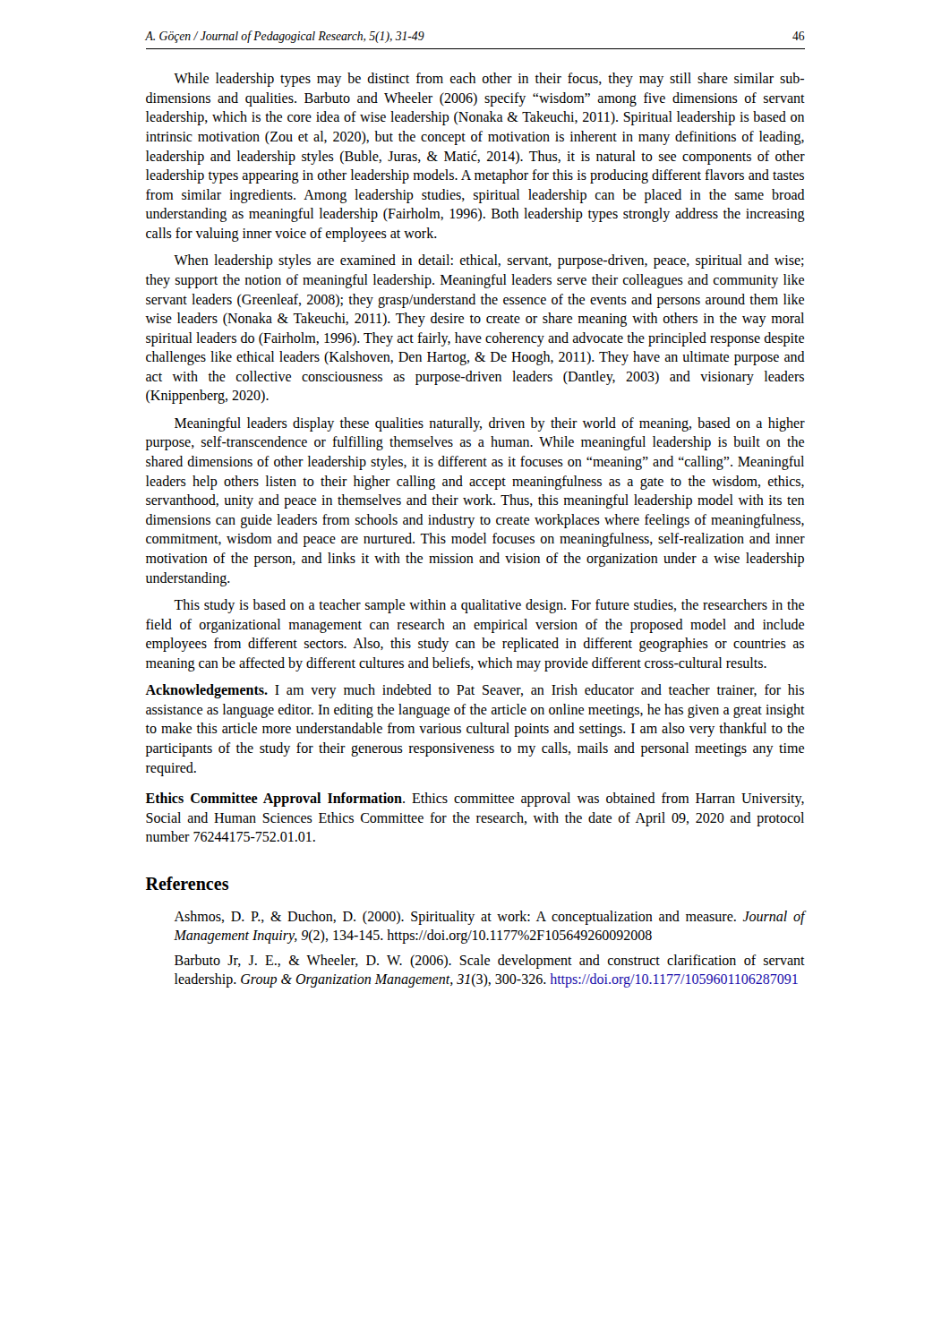A. Göçen / Journal of Pedagogical Research, 5(1), 31-49 46
While leadership types may be distinct from each other in their focus, they may still share similar sub-dimensions and qualities. Barbuto and Wheeler (2006) specify “wisdom” among five dimensions of servant leadership, which is the core idea of wise leadership (Nonaka & Takeuchi, 2011). Spiritual leadership is based on intrinsic motivation (Zou et al, 2020), but the concept of motivation is inherent in many definitions of leading, leadership and leadership styles (Buble, Juras, & Matić, 2014). Thus, it is natural to see components of other leadership types appearing in other leadership models. A metaphor for this is producing different flavors and tastes from similar ingredients. Among leadership studies, spiritual leadership can be placed in the same broad understanding as meaningful leadership (Fairholm, 1996). Both leadership types strongly address the increasing calls for valuing inner voice of employees at work.
When leadership styles are examined in detail: ethical, servant, purpose-driven, peace, spiritual and wise; they support the notion of meaningful leadership. Meaningful leaders serve their colleagues and community like servant leaders (Greenleaf, 2008); they grasp/understand the essence of the events and persons around them like wise leaders (Nonaka & Takeuchi, 2011). They desire to create or share meaning with others in the way moral spiritual leaders do (Fairholm, 1996). They act fairly, have coherency and advocate the principled response despite challenges like ethical leaders (Kalshoven, Den Hartog, & De Hoogh, 2011). They have an ultimate purpose and act with the collective consciousness as purpose-driven leaders (Dantley, 2003) and visionary leaders (Knippenberg, 2020).
Meaningful leaders display these qualities naturally, driven by their world of meaning, based on a higher purpose, self-transcendence or fulfilling themselves as a human. While meaningful leadership is built on the shared dimensions of other leadership styles, it is different as it focuses on “meaning” and “calling”. Meaningful leaders help others listen to their higher calling and accept meaningfulness as a gate to the wisdom, ethics, servanthood, unity and peace in themselves and their work. Thus, this meaningful leadership model with its ten dimensions can guide leaders from schools and industry to create workplaces where feelings of meaningfulness, commitment, wisdom and peace are nurtured. This model focuses on meaningfulness, self-realization and inner motivation of the person, and links it with the mission and vision of the organization under a wise leadership understanding.
This study is based on a teacher sample within a qualitative design. For future studies, the researchers in the field of organizational management can research an empirical version of the proposed model and include employees from different sectors. Also, this study can be replicated in different geographies or countries as meaning can be affected by different cultures and beliefs, which may provide different cross-cultural results.
Acknowledgements. I am very much indebted to Pat Seaver, an Irish educator and teacher trainer, for his assistance as language editor. In editing the language of the article on online meetings, he has given a great insight to make this article more understandable from various cultural points and settings. I am also very thankful to the participants of the study for their generous responsiveness to my calls, mails and personal meetings any time required.
Ethics Committee Approval Information. Ethics committee approval was obtained from Harran University, Social and Human Sciences Ethics Committee for the research, with the date of April 09, 2020 and protocol number 76244175-752.01.01.
References
Ashmos, D. P., & Duchon, D. (2000). Spirituality at work: A conceptualization and measure. Journal of Management Inquiry, 9(2), 134-145. https://doi.org/10.1177%2F105649260092008
Barbuto Jr, J. E., & Wheeler, D. W. (2006). Scale development and construct clarification of servant leadership. Group & Organization Management, 31(3), 300-326. https://doi.org/10.1177/1059601106287091